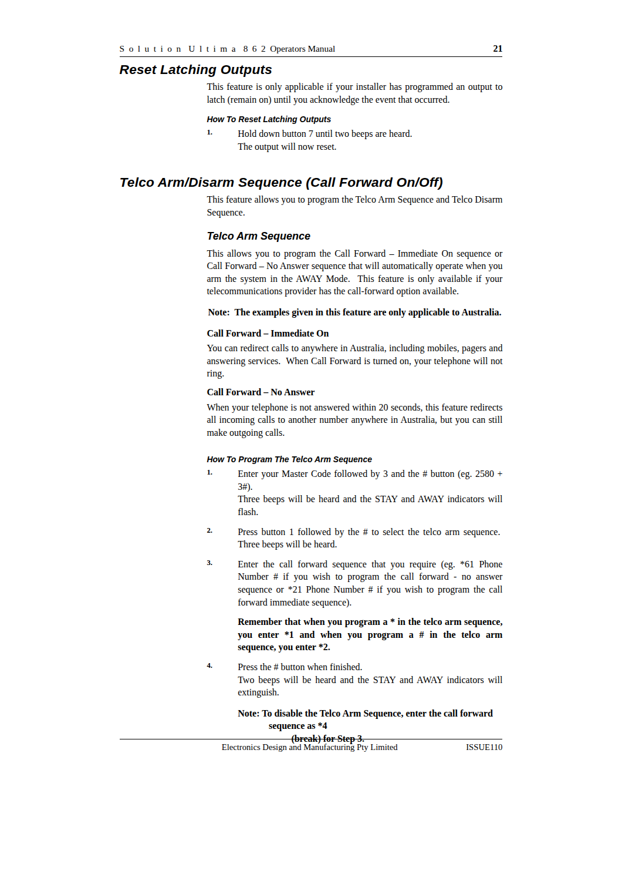S o l u t i o n U l t i m a 8 6 2 Operators Manual
21
Reset Latching Outputs
This feature is only applicable if your installer has programmed an output to latch (remain on) until you acknowledge the event that occurred.
How To Reset Latching Outputs
1. Hold down button 7 until two beeps are heard. The output will now reset.
Telco Arm/Disarm Sequence (Call Forward On/Off)
This feature allows you to program the Telco Arm Sequence and Telco Disarm Sequence.
Telco Arm Sequence
This allows you to program the Call Forward – Immediate On sequence or Call Forward – No Answer sequence that will automatically operate when you arm the system in the AWAY Mode. This feature is only available if your telecommunications provider has the call-forward option available.
Note: The examples given in this feature are only applicable to Australia.
Call Forward – Immediate On
You can redirect calls to anywhere in Australia, including mobiles, pagers and answering services. When Call Forward is turned on, your telephone will not ring.
Call Forward – No Answer
When your telephone is not answered within 20 seconds, this feature redirects all incoming calls to another number anywhere in Australia, but you can still make outgoing calls.
How To Program The Telco Arm Sequence
1. Enter your Master Code followed by 3 and the # button (eg. 2580 + 3#). Three beeps will be heard and the STAY and AWAY indicators will flash.
2. Press button 1 followed by the # to select the telco arm sequence. Three beeps will be heard.
3. Enter the call forward sequence that you require (eg. *61 Phone Number # if you wish to program the call forward - no answer sequence or *21 Phone Number # if you wish to program the call forward immediate sequence).
Remember that when you program a * in the telco arm sequence, you enter *1 and when you program a # in the telco arm sequence, you enter *2.
4. Press the # button when finished. Two beeps will be heard and the STAY and AWAY indicators will extinguish.
Note: To disable the Telco Arm Sequence, enter the call forward sequence as *4 (break) for Step 3.
Electronics Design and Manufacturing Pty Limited
ISSUE110